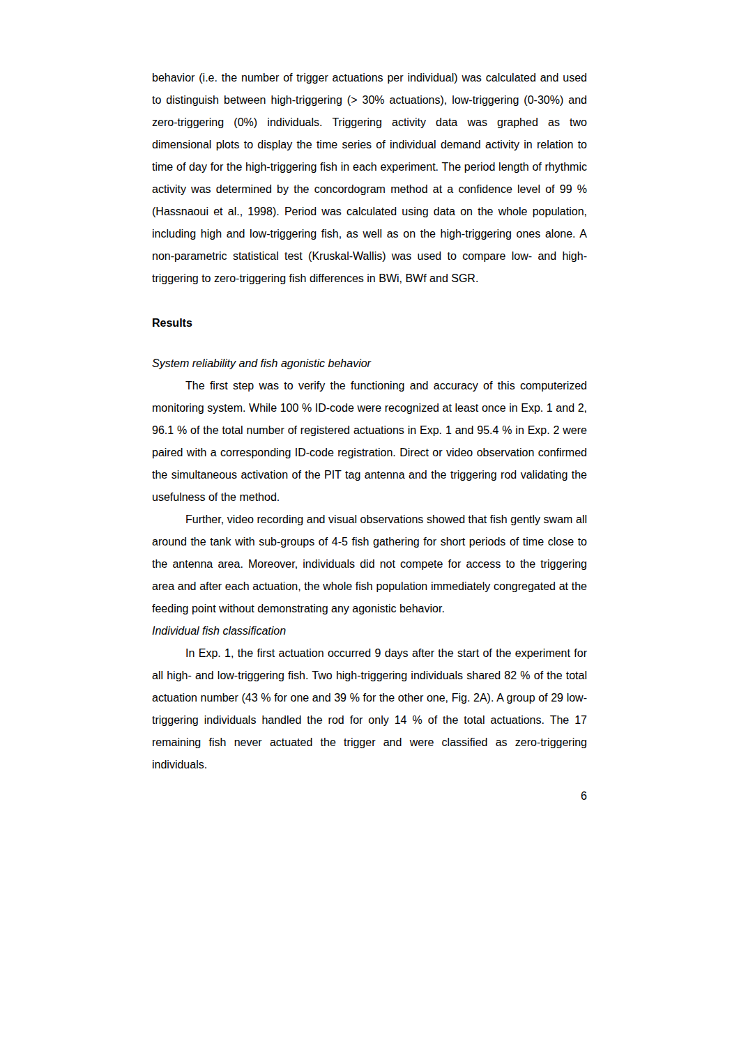behavior (i.e. the number of trigger actuations per individual) was calculated and used to distinguish between high-triggering (> 30% actuations), low-triggering (0-30%) and zero-triggering (0%) individuals. Triggering activity data was graphed as two dimensional plots to display the time series of individual demand activity in relation to time of day for the high-triggering fish in each experiment. The period length of rhythmic activity was determined by the concordogram method at a confidence level of 99 % (Hassnaoui et al., 1998). Period was calculated using data on the whole population, including high and low-triggering fish, as well as on the high-triggering ones alone. A non-parametric statistical test (Kruskal-Wallis) was used to compare low- and high-triggering to zero-triggering fish differences in BWi, BWf and SGR.
Results
System reliability and fish agonistic behavior
The first step was to verify the functioning and accuracy of this computerized monitoring system. While 100 % ID-code were recognized at least once in Exp. 1 and 2, 96.1 % of the total number of registered actuations in Exp. 1 and 95.4 % in Exp. 2 were paired with a corresponding ID-code registration. Direct or video observation confirmed the simultaneous activation of the PIT tag antenna and the triggering rod validating the usefulness of the method.
Further, video recording and visual observations showed that fish gently swam all around the tank with sub-groups of 4-5 fish gathering for short periods of time close to the antenna area. Moreover, individuals did not compete for access to the triggering area and after each actuation, the whole fish population immediately congregated at the feeding point without demonstrating any agonistic behavior.
Individual fish classification
In Exp. 1, the first actuation occurred 9 days after the start of the experiment for all high- and low-triggering fish. Two high-triggering individuals shared 82 % of the total actuation number (43 % for one and 39 % for the other one, Fig. 2A). A group of 29 low-triggering individuals handled the rod for only 14 % of the total actuations. The 17 remaining fish never actuated the trigger and were classified as zero-triggering individuals.
6